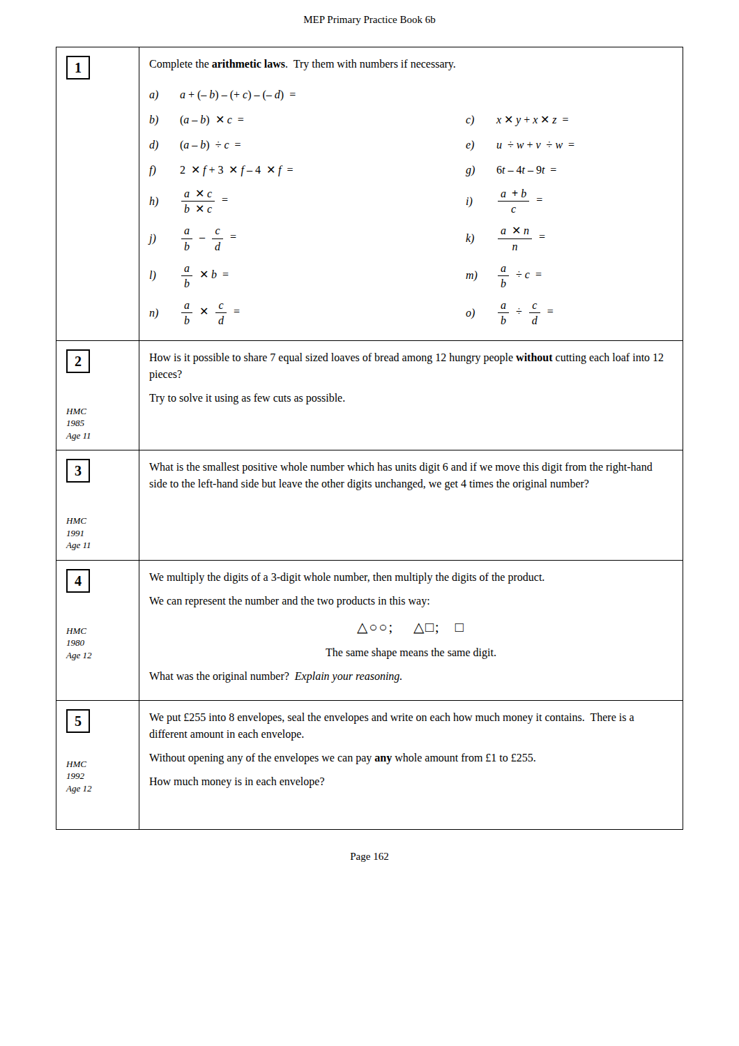MEP Primary Practice Book 6b
| 1 | Complete the arithmetic laws . Try them with numbers if necessary. / a) / a + (– b ) – (+ c ) – (– d ) = / / / / b) / ( a – b ) ✕ c = / c) / x ✕ y + x ✕ z = / / d) / ( a – b ) ÷ c = / e) / u ÷ w + v ÷ w = / / f) / 2 ✕ f + 3 ✕ f – 4 ✕ f = / g) / 6 t – 4 t – 9 t = / / h) / a ✕ c b ✕ c = / i) / a + b c = / / j) / a b – c d = / k) / a ✕ n n = / / l) / a b ✕ b = / m) / a b ÷ c = / / n) / a b ✕ c d = / o) / a b ÷ c d = / |
| 2 HMC 1985 Age 11 | How is it possible to share 7 equal sized loaves of bread among 12 hungry people without cutting each loaf into 12 pieces? Try to solve it using as few cuts as possible. |
| 3 HMC 1991 Age 11 | What is the smallest positive whole number which has units digit 6 and if we move this digit from the right-hand side to the left-hand side but leave the other digits unchanged, we get 4 times the original number? |
| 4 HMC 1980 Age 12 | We multiply the digits of a 3-digit whole number, then multiply the digits of the product. We can represent the number and the two products in this way: △○○; △□; □ The same shape means the same digit. What was the original number? Explain your reasoning. |
| 5 HMC 1992 Age 12 | We put £255 into 8 envelopes, seal the envelopes and write on each how much money it contains. There is a different amount in each envelope. Without opening any of the envelopes we can pay any whole amount from £1 to £255. How much money is in each envelope? |
Page 162